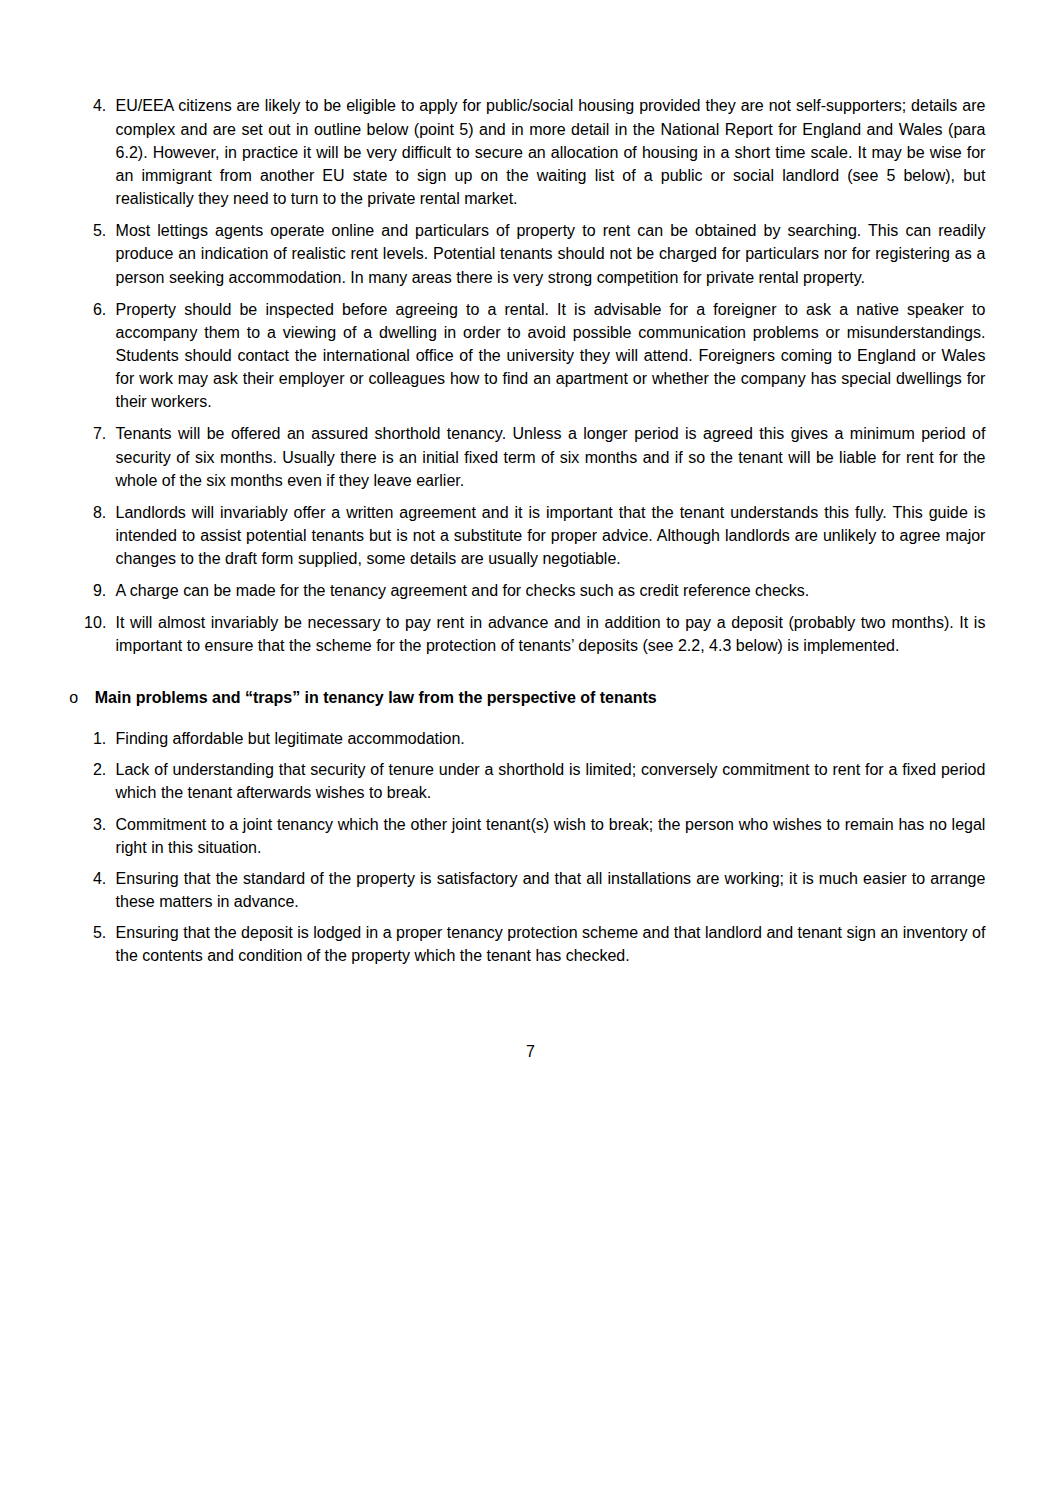EU/EEA citizens are likely to be eligible to apply for public/social housing provided they are not self-supporters; details are complex and are set out in outline below (point 5) and in more detail in the National Report for England and Wales (para 6.2). However, in practice it will be very difficult to secure an allocation of housing in a short time scale. It may be wise for an immigrant from another EU state to sign up on the waiting list of a public or social landlord (see 5 below), but realistically they need to turn to the private rental market.
Most lettings agents operate online and particulars of property to rent can be obtained by searching. This can readily produce an indication of realistic rent levels. Potential tenants should not be charged for particulars nor for registering as a person seeking accommodation. In many areas there is very strong competition for private rental property.
Property should be inspected before agreeing to a rental. It is advisable for a foreigner to ask a native speaker to accompany them to a viewing of a dwelling in order to avoid possible communication problems or misunderstandings. Students should contact the international office of the university they will attend. Foreigners coming to England or Wales for work may ask their employer or colleagues how to find an apartment or whether the company has special dwellings for their workers.
Tenants will be offered an assured shorthold tenancy. Unless a longer period is agreed this gives a minimum period of security of six months. Usually there is an initial fixed term of six months and if so the tenant will be liable for rent for the whole of the six months even if they leave earlier.
Landlords will invariably offer a written agreement and it is important that the tenant understands this fully. This guide is intended to assist potential tenants but is not a substitute for proper advice. Although landlords are unlikely to agree major changes to the draft form supplied, some details are usually negotiable.
A charge can be made for the tenancy agreement and for checks such as credit reference checks.
It will almost invariably be necessary to pay rent in advance and in addition to pay a deposit (probably two months). It is important to ensure that the scheme for the protection of tenants’ deposits (see 2.2, 4.3 below) is implemented.
Main problems and “traps” in tenancy law from the perspective of tenants
Finding affordable but legitimate accommodation.
Lack of understanding that security of tenure under a shorthold is limited; conversely commitment to rent for a fixed period which the tenant afterwards wishes to break.
Commitment to a joint tenancy which the other joint tenant(s) wish to break; the person who wishes to remain has no legal right in this situation.
Ensuring that the standard of the property is satisfactory and that all installations are working; it is much easier to arrange these matters in advance.
Ensuring that the deposit is lodged in a proper tenancy protection scheme and that landlord and tenant sign an inventory of the contents and condition of the property which the tenant has checked.
7